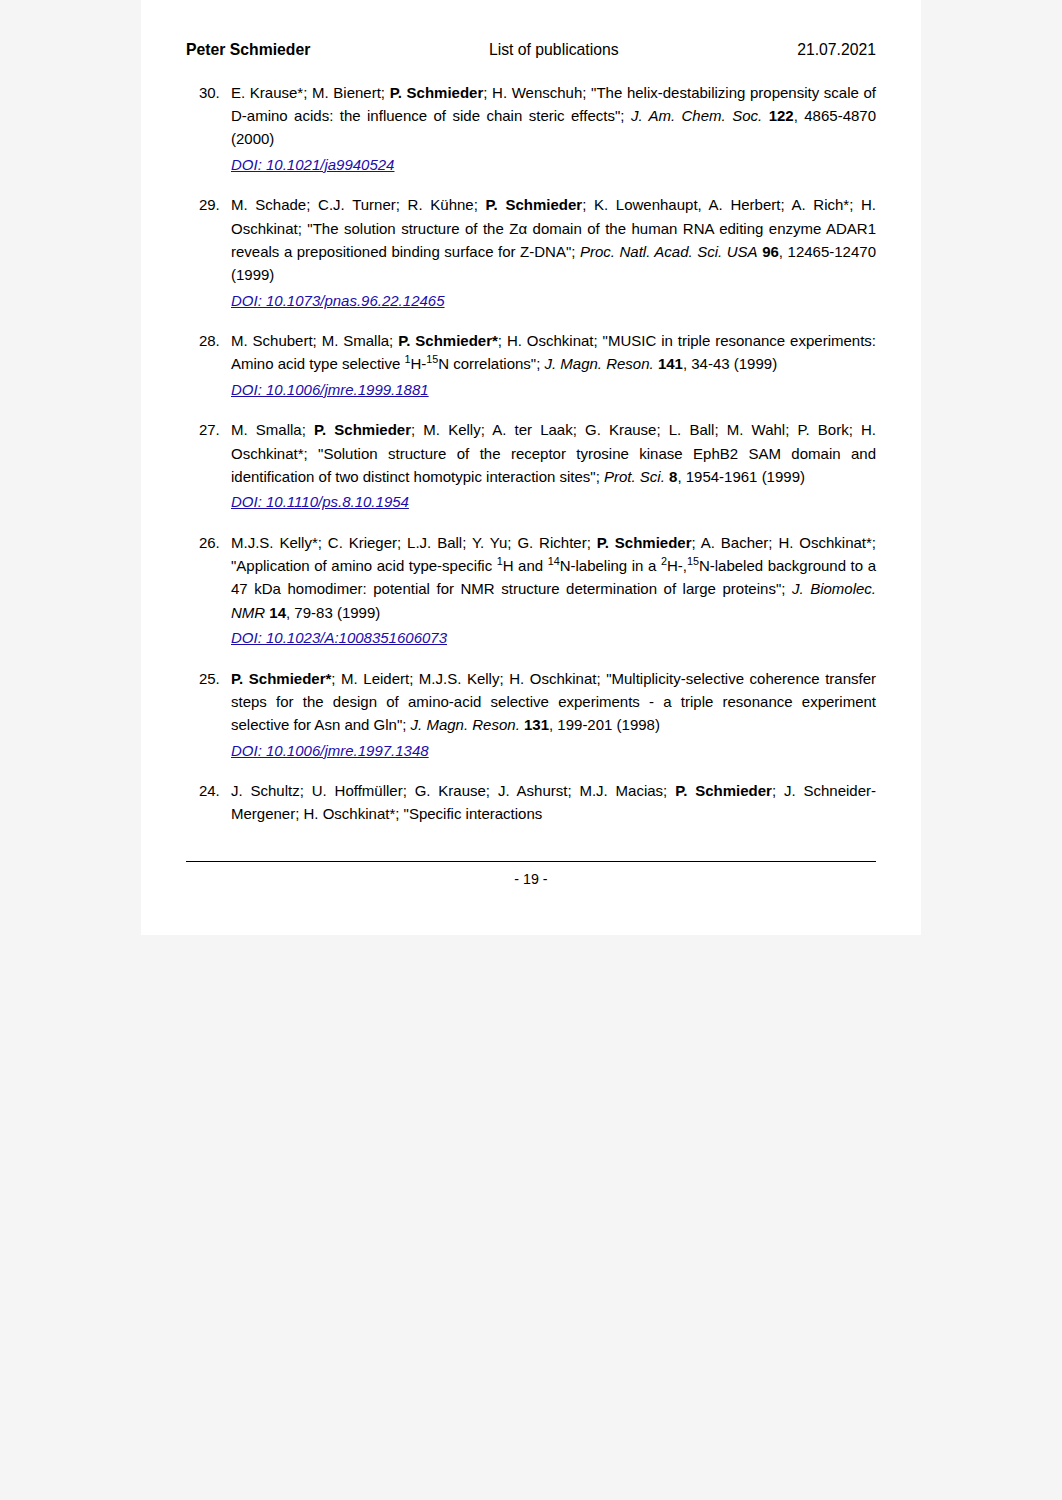Peter Schmieder List of publications 21.07.2021
30. E. Krause*; M. Bienert; P. Schmieder; H. Wenschuh; "The helix-destabilizing propensity scale of D-amino acids: the influence of side chain steric effects"; J. Am. Chem. Soc. 122, 4865-4870 (2000) DOI: 10.1021/ja9940524
29. M. Schade; C.J. Turner; R. Kühne; P. Schmieder; K. Lowenhaupt, A. Herbert; A. Rich*; H. Oschkinat; "The solution structure of the Zα domain of the human RNA editing enzyme ADAR1 reveals a prepositioned binding surface for Z-DNA"; Proc. Natl. Acad. Sci. USA 96, 12465-12470 (1999) DOI: 10.1073/pnas.96.22.12465
28. M. Schubert; M. Smalla; P. Schmieder*; H. Oschkinat; "MUSIC in triple resonance experiments: Amino acid type selective 1H-15N correlations"; J. Magn. Reson. 141, 34-43 (1999) DOI: 10.1006/jmre.1999.1881
27. M. Smalla; P. Schmieder; M. Kelly; A. ter Laak; G. Krause; L. Ball; M. Wahl; P. Bork; H. Oschkinat*; "Solution structure of the receptor tyrosine kinase EphB2 SAM domain and identification of two distinct homotypic interaction sites"; Prot. Sci. 8, 1954-1961 (1999) DOI: 10.1110/ps.8.10.1954
26. M.J.S. Kelly*; C. Krieger; L.J. Ball; Y. Yu; G. Richter; P. Schmieder; A. Bacher; H. Oschkinat*; "Application of amino acid type-specific 1H and 14N-labeling in a 2H-,15N-labeled background to a 47 kDa homodimer: potential for NMR structure determination of large proteins"; J. Biomolec. NMR 14, 79-83 (1999) DOI: 10.1023/A:1008351606073
25. P. Schmieder*; M. Leidert; M.J.S. Kelly; H. Oschkinat; "Multiplicity-selective coherence transfer steps for the design of amino-acid selective experiments - a triple resonance experiment selective for Asn and Gln"; J. Magn. Reson. 131, 199-201 (1998) DOI: 10.1006/jmre.1997.1348
24. J. Schultz; U. Hoffmüller; G. Krause; J. Ashurst; M.J. Macias; P. Schmieder; J. Schneider-Mergener; H. Oschkinat*; "Specific interactions
- 19 -